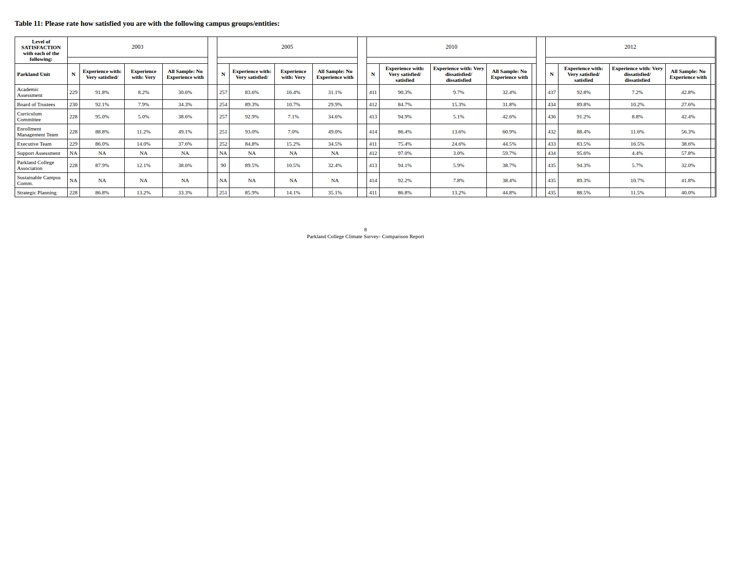Table 11: Please rate how satisfied you are with the following campus groups/entities:
| Level of SATISFACTION with each of the following: | 2003 | | 2005 | | 2010 | | 2012 |
| --- | --- | --- | --- | --- | --- | --- | --- |
| Parkland Unit | N | Experience with: Very satisfied/ | Experience with: Very | All Sample: No Experience with | N | Experience with: Very satisfied/ | Experience with: Very | All Sample: No Experience with | N | Experience with: Very satisfied/ satisfied | Experience with: Very dissatisfied/ dissatisfied | All Sample: No Experience with | | N | Experience with: Very satisfied/ satisfied | Experience with: Very dissatisfied/ dissatisfied | All Sample: No Experience with | |
| Academic Assessment | 229 | 91.8% | 8.2% | 30.6% | | 257 | 83.6% | 16.4% | 31.1% | | 411 | 90.3% | 9.7% | 32.4% | | | 437 | 92.8% | 7.2% | 42.8% | |
| Board of Trustees | 230 | 92.1% | 7.9% | 34.3% | | 254 | 89.3% | 10.7% | 29.9% | | 412 | 84.7% | 15.3% | 31.8% | | | 434 | 89.8% | 10.2% | 27.6% | |
| Curriculum Committee | 228 | 95.0% | 5.0% | 38.6% | | 257 | 92.9% | 7.1% | 34.6% | | 413 | 94.9% | 5.1% | 42.6% | | | 436 | 91.2% | 8.8% | 42.4% | |
| Enrollment Management Team | 228 | 88.8% | 11.2% | 49.1% | | 251 | 93.0% | 7.0% | 49.0% | | 414 | 86.4% | 13.6% | 60.9% | | | 432 | 88.4% | 11.6% | 56.3% | |
| Executive Team | 229 | 86.0% | 14.0% | 37.6% | | 252 | 84.8% | 15.2% | 34.5% | | 411 | 75.4% | 24.6% | 44.5% | | | 433 | 83.5% | 16.5% | 38.6% | |
| Support Assessment | NA | NA | NA | NA | | NA | NA | NA | NA | | 412 | 97.0% | 3.0% | 59.7% | | | 434 | 95.6% | 4.4% | 57.8% | |
| Parkland College Association | 228 | 87.9% | 12.1% | 38.6% | | 90 | 89.5% | 10.5% | 32.4% | | 413 | 94.1% | 5.9% | 38.7% | | | 435 | 94.3% | 5.7% | 32.0% | |
| Sustainable Campus Comm. | NA | NA | NA | NA | | NA | NA | NA | NA | | 414 | 92.2% | 7.8% | 38.4% | | | 435 | 89.3% | 10.7% | 41.8% | |
| Strategic Planning | 228 | 86.8% | 13.2% | 33.3% | | 251 | 85.9% | 14.1% | 35.1% | | 411 | 86.8% | 13.2% | 44.8% | | | 435 | 88.5% | 11.5% | 40.0% | |
8 Parkland College Climate Survey- Comparison Report